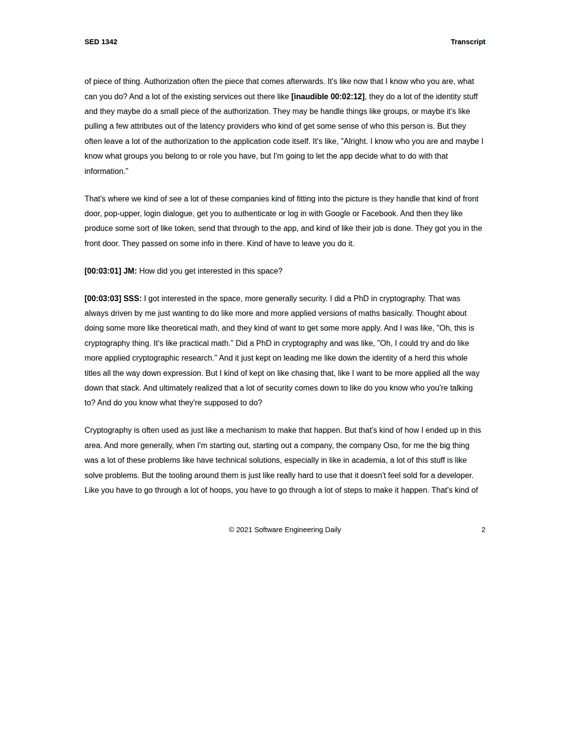SED 1342
Transcript
of piece of thing. Authorization often the piece that comes afterwards. It's like now that I know who you are, what can you do? And a lot of the existing services out there like [inaudible 00:02:12], they do a lot of the identity stuff and they maybe do a small piece of the authorization. They may be handle things like groups, or maybe it's like pulling a few attributes out of the latency providers who kind of get some sense of who this person is. But they often leave a lot of the authorization to the application code itself. It's like, "Alright. I know who you are and maybe I know what groups you belong to or role you have, but I'm going to let the app decide what to do with that information."
That's where we kind of see a lot of these companies kind of fitting into the picture is they handle that kind of front door, pop-upper, login dialogue, get you to authenticate or log in with Google or Facebook. And then they like produce some sort of like token, send that through to the app, and kind of like their job is done. They got you in the front door. They passed on some info in there. Kind of have to leave you do it.
[00:03:01] JM: How did you get interested in this space?
[00:03:03] SSS: I got interested in the space, more generally security. I did a PhD in cryptography. That was always driven by me just wanting to do like more and more applied versions of maths basically. Thought about doing some more like theoretical math, and they kind of want to get some more apply. And I was like, "Oh, this is cryptography thing. It's like practical math." Did a PhD in cryptography and was like, "Oh, I could try and do like more applied cryptographic research." And it just kept on leading me like down the identity of a herd this whole titles all the way down expression. But I kind of kept on like chasing that, like I want to be more applied all the way down that stack. And ultimately realized that a lot of security comes down to like do you know who you're talking to? And do you know what they're supposed to do?
Cryptography is often used as just like a mechanism to make that happen. But that's kind of how I ended up in this area. And more generally, when I'm starting out, starting out a company, the company Oso, for me the big thing was a lot of these problems like have technical solutions, especially in like in academia, a lot of this stuff is like solve problems. But the tooling around them is just like really hard to use that it doesn't feel sold for a developer. Like you have to go through a lot of hoops, you have to go through a lot of steps to make it happen. That's kind of
© 2021 Software Engineering Daily
2